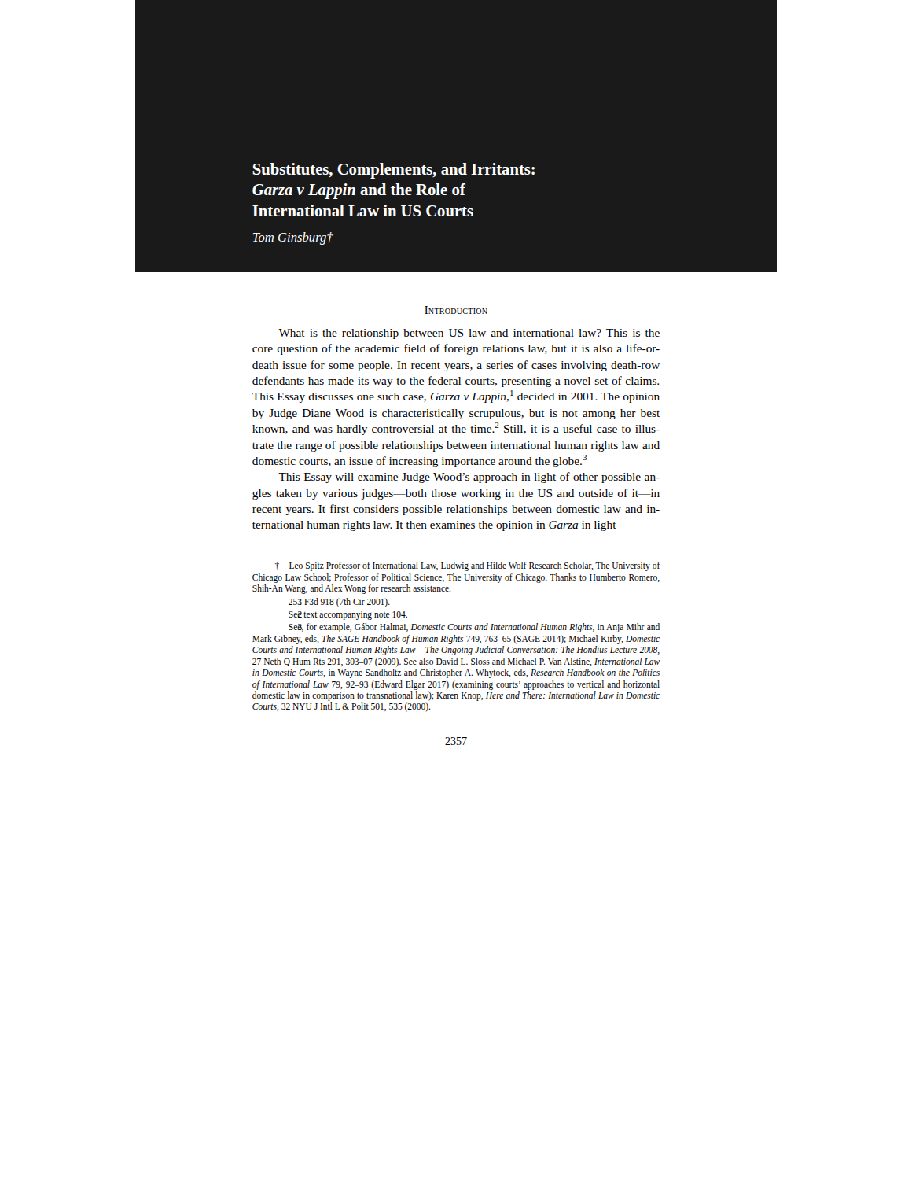Substitutes, Complements, and Irritants:
Garza v Lappin and the Role of
International Law in US Courts
Tom Ginsburg†
Introduction
What is the relationship between US law and international law? This is the core question of the academic field of foreign relations law, but it is also a life-or-death issue for some people. In recent years, a series of cases involving death-row defendants has made its way to the federal courts, presenting a novel set of claims. This Essay discusses one such case, Garza v Lappin,1 decided in 2001. The opinion by Judge Diane Wood is characteristically scrupulous, but is not among her best known, and was hardly controversial at the time.2 Still, it is a useful case to illustrate the range of possible relationships between international human rights law and domestic courts, an issue of increasing importance around the globe.3
This Essay will examine Judge Wood’s approach in light of other possible angles taken by various judges—both those working in the US and outside of it—in recent years. It first considers possible relationships between domestic law and international human rights law. It then examines the opinion in Garza in light
† Leo Spitz Professor of International Law, Ludwig and Hilde Wolf Research Scholar, The University of Chicago Law School; Professor of Political Science, The University of Chicago. Thanks to Humberto Romero, Shih-An Wang, and Alex Wong for research assistance.
1253 F3d 918 (7th Cir 2001).
2 See text accompanying note 104.
3 See, for example, Gábor Halmai, Domestic Courts and International Human Rights, in Anja Mihr and Mark Gibney, eds, The SAGE Handbook of Human Rights 749, 763–65 (SAGE 2014); Michael Kirby, Domestic Courts and International Human Rights Law – The Ongoing Judicial Conversation: The Hondius Lecture 2008, 27 Neth Q Hum Rts 291, 303–07 (2009). See also David L. Sloss and Michael P. Van Alstine, International Law in Domestic Courts, in Wayne Sandholtz and Christopher A. Whytock, eds, Research Handbook on the Politics of International Law 79, 92–93 (Edward Elgar 2017) (examining courts’ approaches to vertical and horizontal domestic law in comparison to transnational law); Karen Knop, Here and There: International Law in Domestic Courts, 32 NYU J Intl L & Polit 501, 535 (2000).
2357